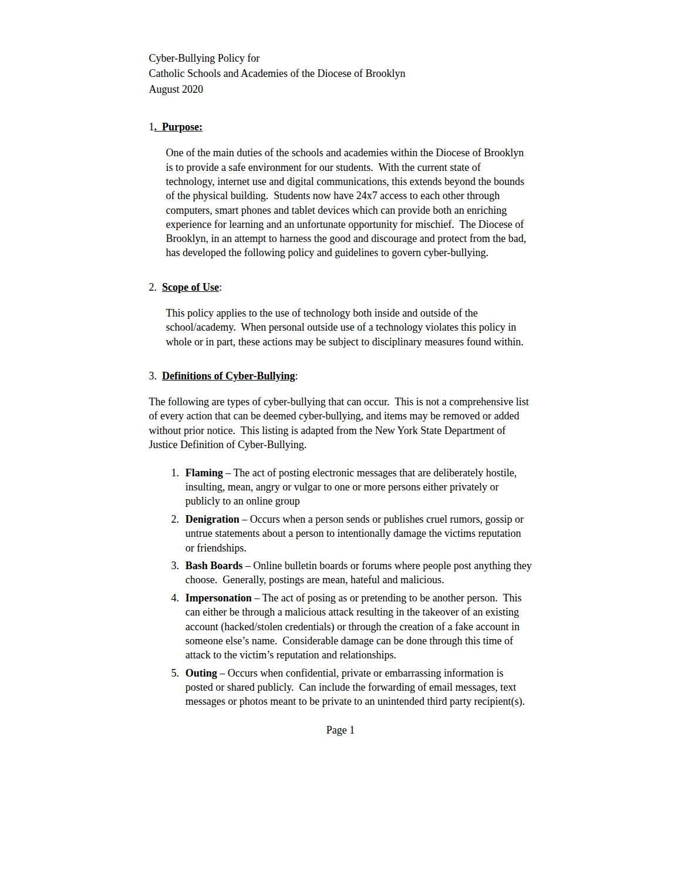Cyber-Bullying Policy for
Catholic Schools and Academies of the Diocese of Brooklyn
August 2020
1. Purpose:
One of the main duties of the schools and academies within the Diocese of Brooklyn is to provide a safe environment for our students. With the current state of technology, internet use and digital communications, this extends beyond the bounds of the physical building. Students now have 24x7 access to each other through computers, smart phones and tablet devices which can provide both an enriching experience for learning and an unfortunate opportunity for mischief. The Diocese of Brooklyn, in an attempt to harness the good and discourage and protect from the bad, has developed the following policy and guidelines to govern cyber-bullying.
2. Scope of Use:
This policy applies to the use of technology both inside and outside of the school/academy. When personal outside use of a technology violates this policy in whole or in part, these actions may be subject to disciplinary measures found within.
3. Definitions of Cyber-Bullying:
The following are types of cyber-bullying that can occur. This is not a comprehensive list of every action that can be deemed cyber-bullying, and items may be removed or added without prior notice. This listing is adapted from the New York State Department of Justice Definition of Cyber-Bullying.
Flaming – The act of posting electronic messages that are deliberately hostile, insulting, mean, angry or vulgar to one or more persons either privately or publicly to an online group
Denigration – Occurs when a person sends or publishes cruel rumors, gossip or untrue statements about a person to intentionally damage the victims reputation or friendships.
Bash Boards – Online bulletin boards or forums where people post anything they choose. Generally, postings are mean, hateful and malicious.
Impersonation – The act of posing as or pretending to be another person. This can either be through a malicious attack resulting in the takeover of an existing account (hacked/stolen credentials) or through the creation of a fake account in someone else’s name. Considerable damage can be done through this time of attack to the victim’s reputation and relationships.
Outing – Occurs when confidential, private or embarrassing information is posted or shared publicly. Can include the forwarding of email messages, text messages or photos meant to be private to an unintended third party recipient(s).
Page 1